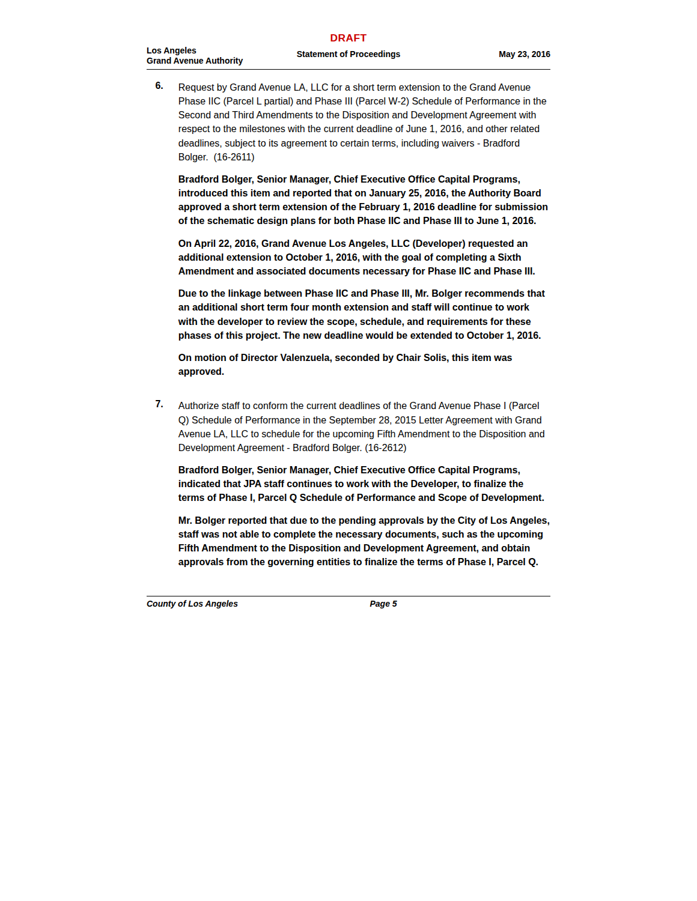DRAFT
Los Angeles
Grand Avenue Authority
Statement of Proceedings
May 23, 2016
6.
Request by Grand Avenue LA, LLC for a short term extension to the Grand Avenue Phase IIC (Parcel L partial) and Phase III (Parcel W-2) Schedule of Performance in the Second and Third Amendments to the Disposition and Development Agreement with respect to the milestones with the current deadline of June 1, 2016, and other related deadlines, subject to its agreement to certain terms, including waivers - Bradford Bolger. (16-2611)
Bradford Bolger, Senior Manager, Chief Executive Office Capital Programs, introduced this item and reported that on January 25, 2016, the Authority Board approved a short term extension of the February 1, 2016 deadline for submission of the schematic design plans for both Phase IIC and Phase III to June 1, 2016.
On April 22, 2016, Grand Avenue Los Angeles, LLC (Developer) requested an additional extension to October 1, 2016, with the goal of completing a Sixth Amendment and associated documents necessary for Phase IIC and Phase III.
Due to the linkage between Phase IIC and Phase III, Mr. Bolger recommends that an additional short term four month extension and staff will continue to work with the developer to review the scope, schedule, and requirements for these phases of this project. The new deadline would be extended to October 1, 2016.
On motion of Director Valenzuela, seconded by Chair Solis, this item was approved.
7.
Authorize staff to conform the current deadlines of the Grand Avenue Phase I (Parcel Q) Schedule of Performance in the September 28, 2015 Letter Agreement with Grand Avenue LA, LLC to schedule for the upcoming Fifth Amendment to the Disposition and Development Agreement - Bradford Bolger. (16-2612)
Bradford Bolger, Senior Manager, Chief Executive Office Capital Programs, indicated that JPA staff continues to work with the Developer, to finalize the terms of Phase I, Parcel Q Schedule of Performance and Scope of Development.
Mr. Bolger reported that due to the pending approvals by the City of Los Angeles, staff was not able to complete the necessary documents, such as the upcoming Fifth Amendment to the Disposition and Development Agreement, and obtain approvals from the governing entities to finalize the terms of Phase I, Parcel Q.
County of Los Angeles Page 5